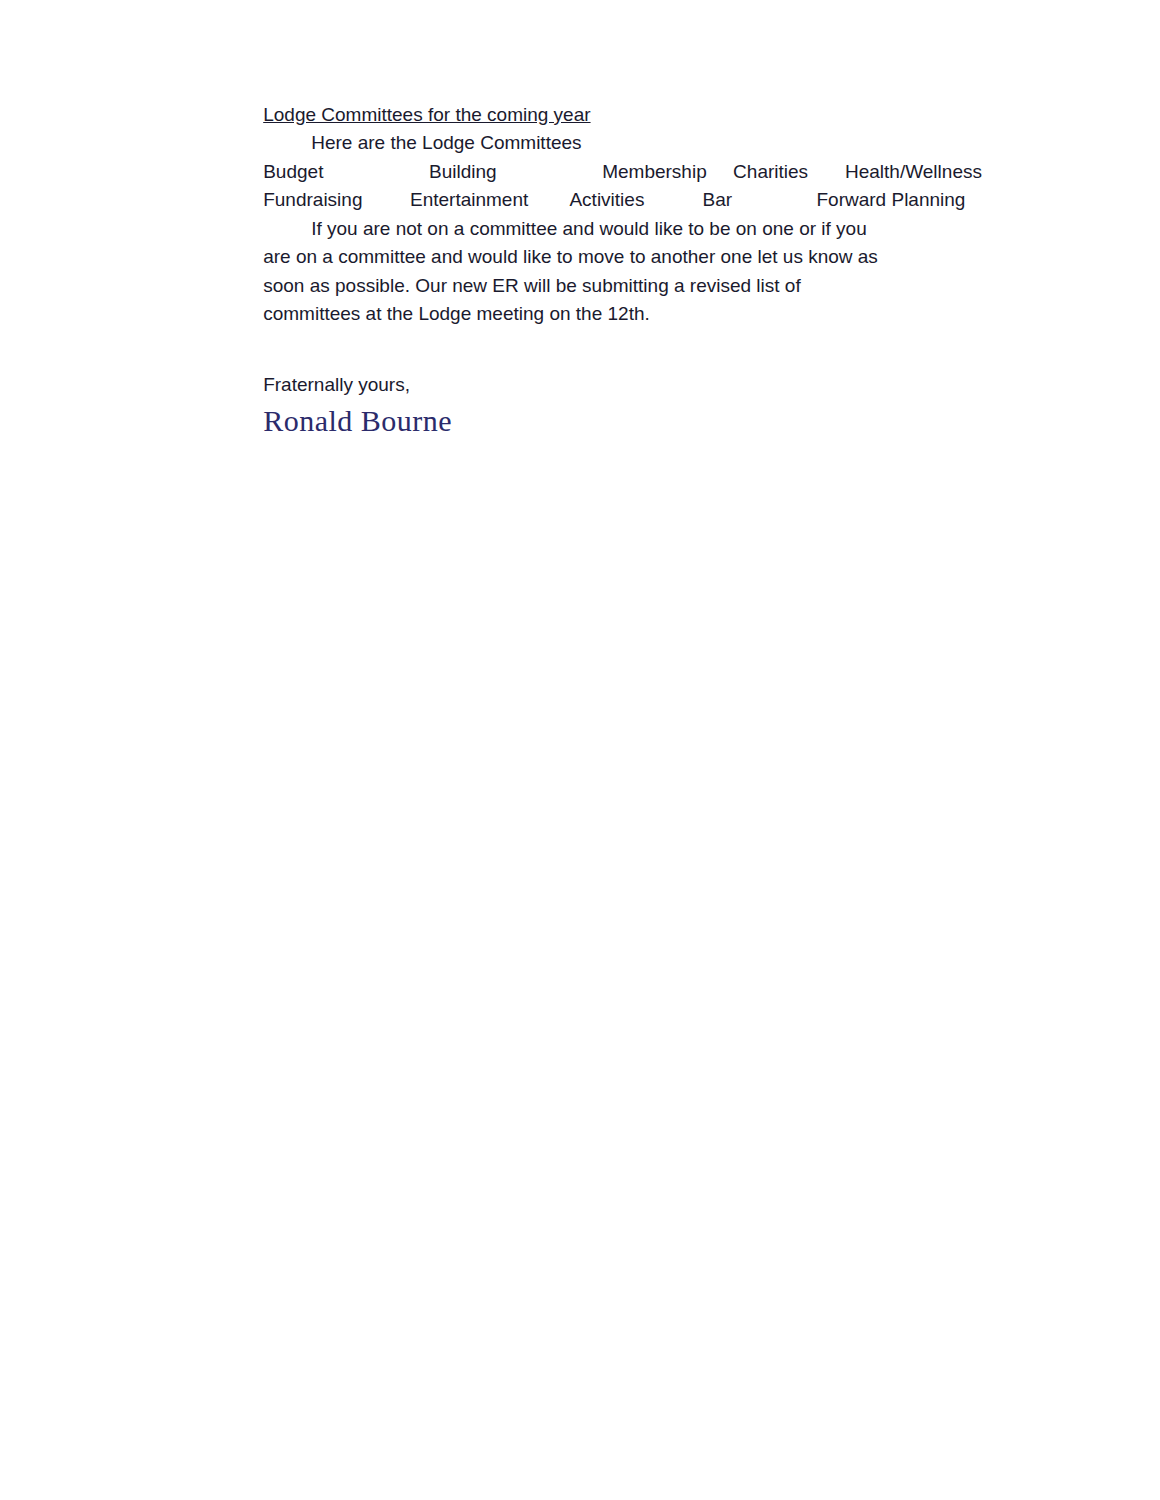Lodge Committees for the coming year
Here are the Lodge Committees
Budget Building Membership Charities Health/Wellness
Fundraising Entertainment Activities Bar Forward Planning
If you are not on a committee and would like to be on one or if you are on a committee and would like to move to another one let us know as soon as possible. Our new ER will be submitting a revised list of committees at the Lodge meeting on the 12th.
Fraternally yours,
Ronald Bourne